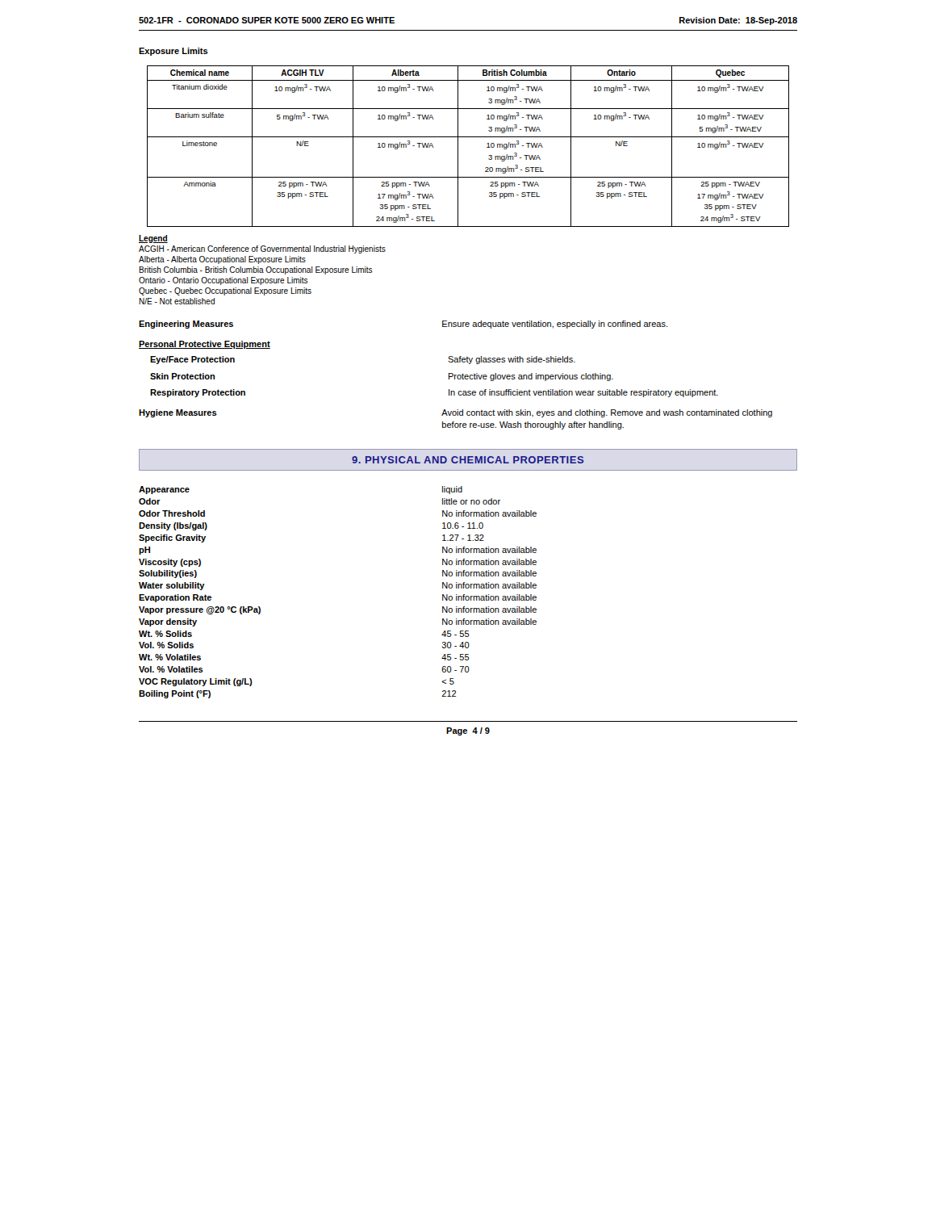502-1FR - CORONADO SUPER KOTE 5000 ZERO EG WHITE
Revision Date: 18-Sep-2018
Exposure Limits
| Chemical name | ACGIH TLV | Alberta | British Columbia | Ontario | Quebec |
| --- | --- | --- | --- | --- | --- |
| Titanium dioxide | 10 mg/m 3 - TWA | 10 mg/m 3 - TWA | 10 mg/m 3 - TWA 3 mg/m 3 - TWA | 10 mg/m 3 - TWA | 10 mg/m 3 - TWAEV |
| Barium sulfate | 5 mg/m 3 - TWA | 10 mg/m 3 - TWA | 10 mg/m 3 - TWA 3 mg/m 3 - TWA | 10 mg/m 3 - TWA | 10 mg/m 3 - TWAEV 5 mg/m 3 - TWAEV |
| Limestone | N/E | 10 mg/m 3 - TWA | 10 mg/m 3 - TWA 3 mg/m 3 - TWA 20 mg/m 3 - STEL | N/E | 10 mg/m 3 - TWAEV |
| Ammonia | 25 ppm - TWA 35 ppm - STEL | 25 ppm - TWA 17 mg/m 3 - TWA 35 ppm - STEL 24 mg/m 3 - STEL | 25 ppm - TWA 35 ppm - STEL | 25 ppm - TWA 35 ppm - STEL | 25 ppm - TWAEV 17 mg/m 3 - TWAEV 35 ppm - STEV 24 mg/m 3 - STEV |
Legend
ACGIH - American Conference of Governmental Industrial Hygienists
Alberta - Alberta Occupational Exposure Limits
British Columbia - British Columbia Occupational Exposure Limits
Ontario - Ontario Occupational Exposure Limits
Quebec - Quebec Occupational Exposure Limits
N/E - Not established
Engineering Measures
Ensure adequate ventilation, especially in confined areas.
Personal Protective Equipment
Eye/Face Protection
Safety glasses with side-shields.
Skin Protection
Protective gloves and impervious clothing.
Respiratory Protection
In case of insufficient ventilation wear suitable respiratory equipment.
Hygiene Measures
Avoid contact with skin, eyes and clothing. Remove and wash contaminated clothing before re-use. Wash thoroughly after handling.
9. PHYSICAL AND CHEMICAL PROPERTIES
Appearance
liquid
Odor
little or no odor
Odor Threshold
No information available
Density (lbs/gal)
10.6 - 11.0
Specific Gravity
1.27 - 1.32
pH
No information available
Viscosity (cps)
No information available
Solubility(ies)
No information available
Water solubility
No information available
Evaporation Rate
No information available
Vapor pressure @20 °C (kPa)
No information available
Vapor density
No information available
Wt. % Solids
45 - 55
Vol. % Solids
30 - 40
Wt. % Volatiles
45 - 55
Vol. % Volatiles
60 - 70
VOC Regulatory Limit (g/L)
< 5
Boiling Point (°F)
212
Page 4 / 9